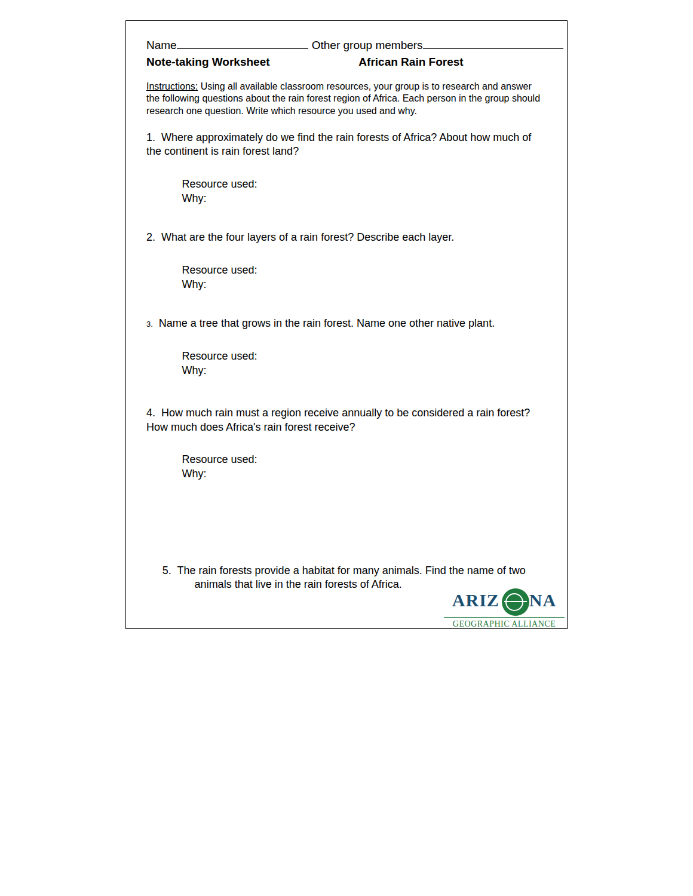Name Other group members
Note-taking Worksheet African Rain Forest
Instructions: Using all available classroom resources, your group is to research and answer the following questions about the rain forest region of Africa. Each person in the group should research one question. Write which resource you used and why.
1. Where approximately do we find the rain forests of Africa? About how much of the continent is rain forest land?
Resource used:
Why:
2. What are the four layers of a rain forest? Describe each layer.
Resource used:
Why:
3. Name a tree that grows in the rain forest. Name one other native plant.
Resource used:
Why:
4. How much rain must a region receive annually to be considered a rain forest? How much does Africa's rain forest receive?
Resource used:
Why:
5. The rain forests provide a habitat for many animals. Find the name of twoanimals that live in the rain forests of Africa.
ARIZ NA GEOGRAPHIC ALLIANCE